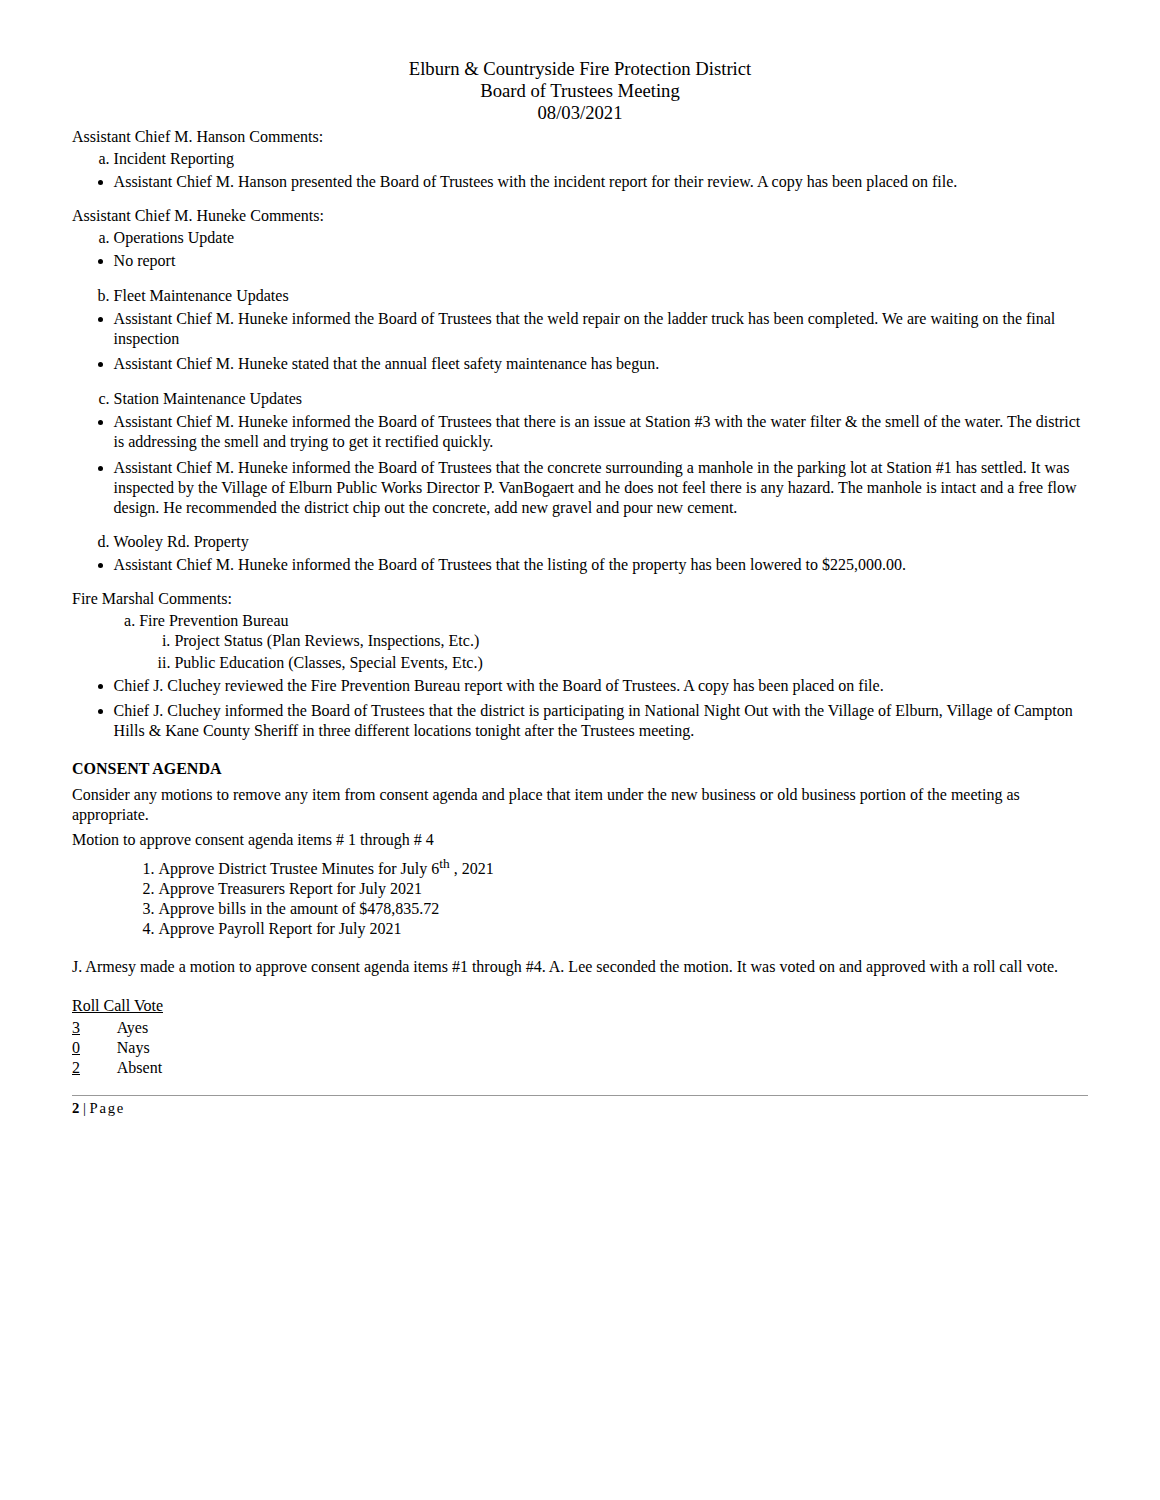Elburn & Countryside Fire Protection District
Board of Trustees Meeting
08/03/2021
Assistant Chief M. Hanson Comments:
Incident Reporting
Assistant Chief M. Hanson presented the Board of Trustees with the incident report for their review. A copy has been placed on file.
Assistant Chief M. Huneke Comments:
Operations Update
No report
Fleet Maintenance Updates
Assistant Chief M. Huneke informed the Board of Trustees that the weld repair on the ladder truck has been completed. We are waiting on the final inspection
Assistant Chief M. Huneke stated that the annual fleet safety maintenance has begun.
Station Maintenance Updates
Assistant Chief M. Huneke informed the Board of Trustees that there is an issue at Station #3 with the water filter & the smell of the water. The district is addressing the smell and trying to get it rectified quickly.
Assistant Chief M. Huneke informed the Board of Trustees that the concrete surrounding a manhole in the parking lot at Station #1 has settled. It was inspected by the Village of Elburn Public Works Director P. VanBogaert and he does not feel there is any hazard. The manhole is intact and a free flow design. He recommended the district chip out the concrete, add new gravel and pour new cement.
Wooley Rd. Property
Assistant Chief M. Huneke informed the Board of Trustees that the listing of the property has been lowered to $225,000.00.
Fire Marshal Comments:
Fire Prevention Bureau
Project Status (Plan Reviews, Inspections, Etc.)
Public Education (Classes, Special Events, Etc.)
Chief J. Cluchey reviewed the Fire Prevention Bureau report with the Board of Trustees. A copy has been placed on file.
Chief J. Cluchey informed the Board of Trustees that the district is participating in National Night Out with the Village of Elburn, Village of Campton Hills & Kane County Sheriff in three different locations tonight after the Trustees meeting.
CONSENT AGENDA
Consider any motions to remove any item from consent agenda and place that item under the new business or old business portion of the meeting as appropriate.
Motion to approve consent agenda items # 1 through # 4
Approve District Trustee Minutes for July 6th , 2021
Approve Treasurers Report for July 2021
Approve bills in the amount of $478,835.72
Approve Payroll Report for July 2021
J. Armesy made a motion to approve consent agenda items #1 through #4. A. Lee seconded the motion. It was voted on and approved with a roll call vote.
Roll Call Vote
| 3 | Ayes |
| 0 | Nays |
| 2 | Absent |
2 | Page